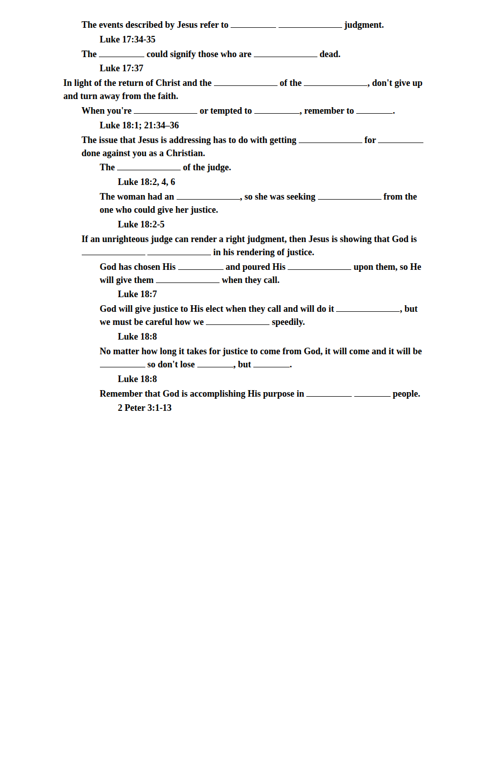The events described by Jesus refer to judgment.
Luke 17:34-35
The could signify those who are dead.
Luke 17:37
In light of the return of Christ and the of the , don't give up and turn away from the faith.
When you're or tempted to , remember to .
Luke 18:1; 21:34–36
The issue that Jesus is addressing has to do with getting for done against you as a Christian.
The of the judge.
Luke 18:2, 4, 6
The woman had an , so she was seeking from the one who could give her justice.
Luke 18:2-5
If an unrighteous judge can render a right judgment, then Jesus is showing that God is in his rendering of justice.
God has chosen His and poured His upon them, so He will give them when they call.
Luke 18:7
God will give justice to His elect when they call and will do it , but we must be careful how we speedily.
Luke 18:8
No matter how long it takes for justice to come from God, it will come and it will be so don't lose , but .
Luke 18:8
Remember that God is accomplishing His purpose in people.
2 Peter 3:1-13